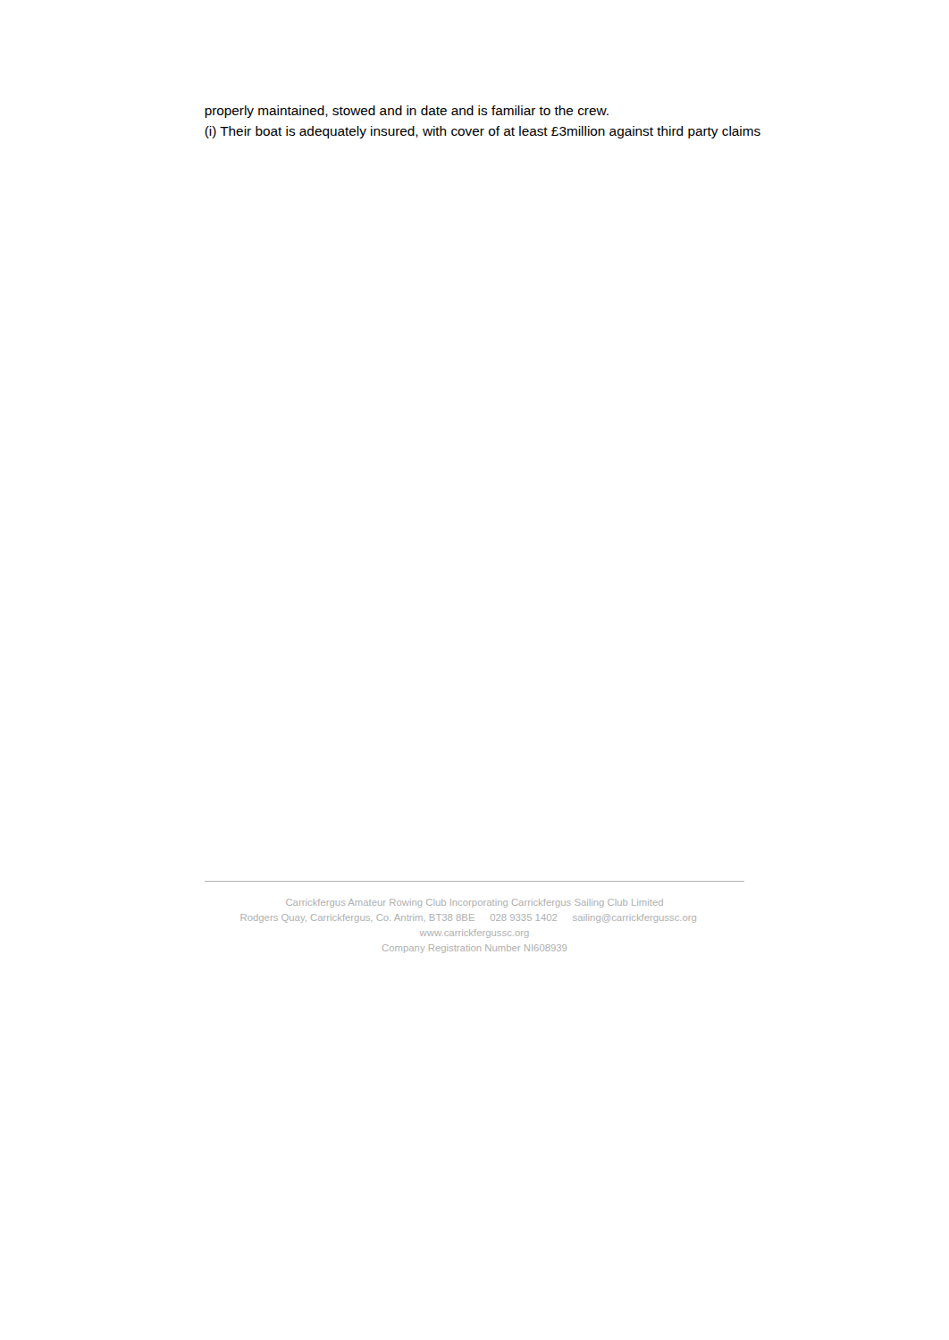properly maintained, stowed and in date and is familiar to the crew.
(i) Their boat is adequately insured, with cover of at least £3million against third party claims
Carrickfergus Amateur Rowing Club Incorporating Carrickfergus Sailing Club Limited
Rodgers Quay, Carrickfergus, Co. Antrim, BT38 8BE 028 9335 1402 sailing@carrickfergussc.org www.carrickfergussc.org
Company Registration Number NI608939